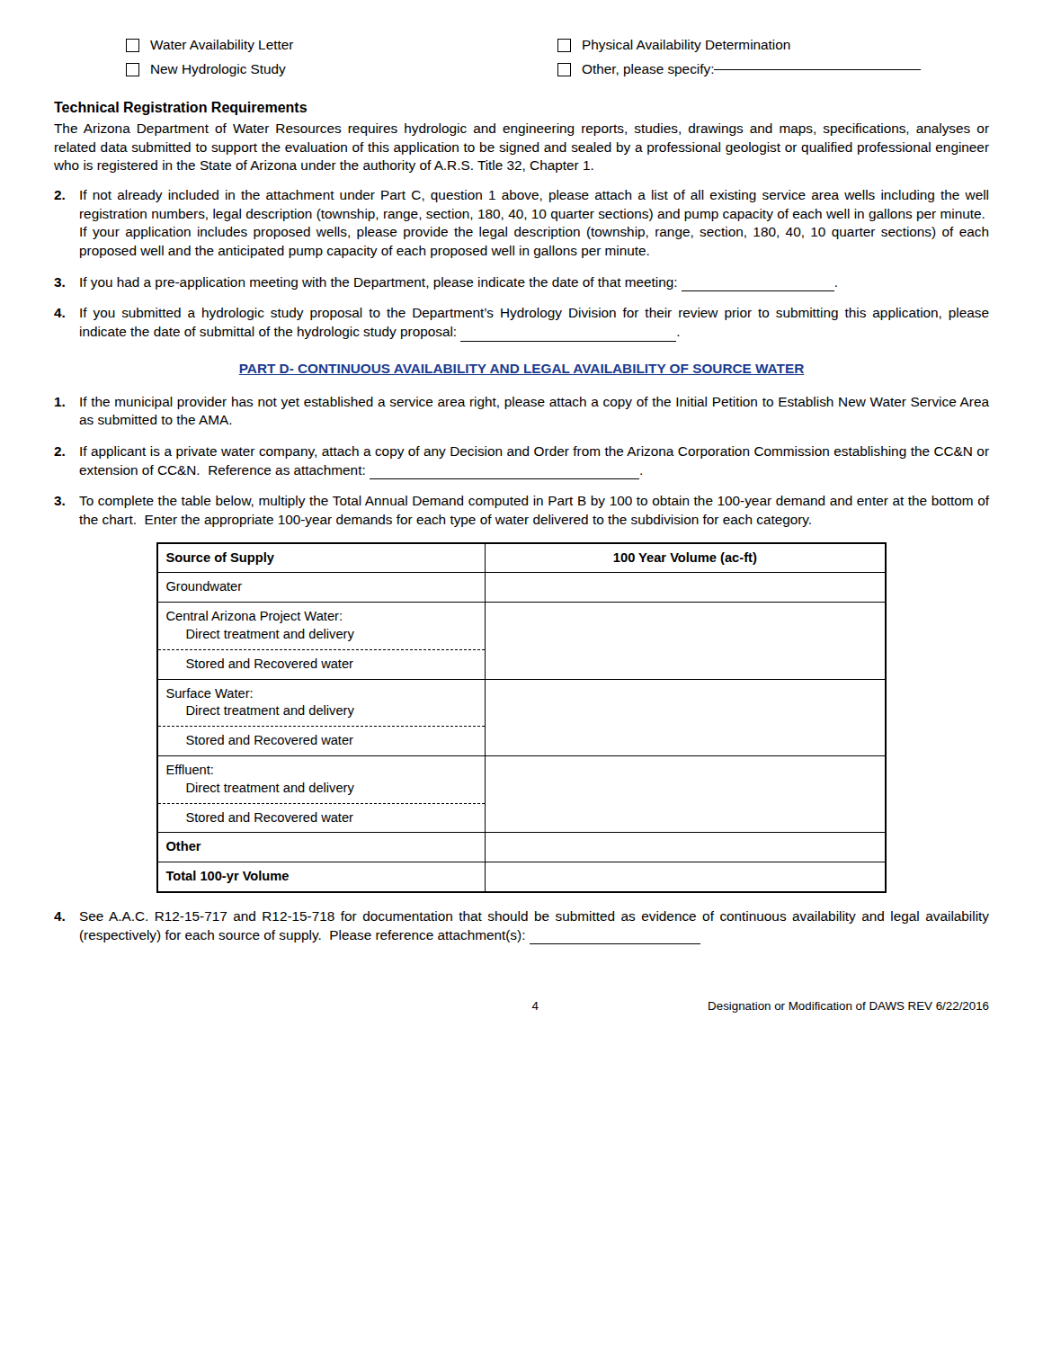Water Availability Letter
Physical Availability Determination
New Hydrologic Study
Other, please specify:
Technical Registration Requirements
The Arizona Department of Water Resources requires hydrologic and engineering reports, studies, drawings and maps, specifications, analyses or related data submitted to support the evaluation of this application to be signed and sealed by a professional geologist or qualified professional engineer who is registered in the State of Arizona under the authority of A.R.S. Title 32, Chapter 1.
2.
If not already included in the attachment under Part C, question 1 above, please attach a list of all existing service area wells including the well registration numbers, legal description (township, range, section, 180, 40, 10 quarter sections) and pump capacity of each well in gallons per minute. If your application includes proposed wells, please provide the legal description (township, range, section, 180, 40, 10 quarter sections) of each proposed well and the anticipated pump capacity of each proposed well in gallons per minute.
3.
If you had a pre-application meeting with the Department, please indicate the date of that meeting: .
4.
If you submitted a hydrologic study proposal to the Department’s Hydrology Division for their review prior to submitting this application, please indicate the date of submittal of the hydrologic study proposal: .
PART D- CONTINUOUS AVAILABILITY AND LEGAL AVAILABILITY OF SOURCE WATER
1.
If the municipal provider has not yet established a service area right, please attach a copy of the Initial Petition to Establish New Water Service Area as submitted to the AMA.
2.
If applicant is a private water company, attach a copy of any Decision and Order from the Arizona Corporation Commission establishing the CC&N or extension of CC&N. Reference as attachment: .
3.
To complete the table below, multiply the Total Annual Demand computed in Part B by 100 to obtain the 100-year demand and enter at the bottom of the chart. Enter the appropriate 100-year demands for each type of water delivered to the subdivision for each category.
| Source of Supply | 100 Year Volume (ac-ft) |
| Groundwater | |
| Central Arizona Project Water: Direct treatment and delivery | |
| Stored and Recovered water |
| Surface Water: Direct treatment and delivery | |
| Stored and Recovered water |
| Effluent: Direct treatment and delivery | |
| Stored and Recovered water |
| Other | |
| Total 100-yr Volume | |
4.
See A.A.C. R12-15-717 and R12-15-718 for documentation that should be submitted as evidence of continuous availability and legal availability (respectively) for each source of supply. Please reference attachment(s):
4
Designation or Modification of DAWS REV 6/22/2016